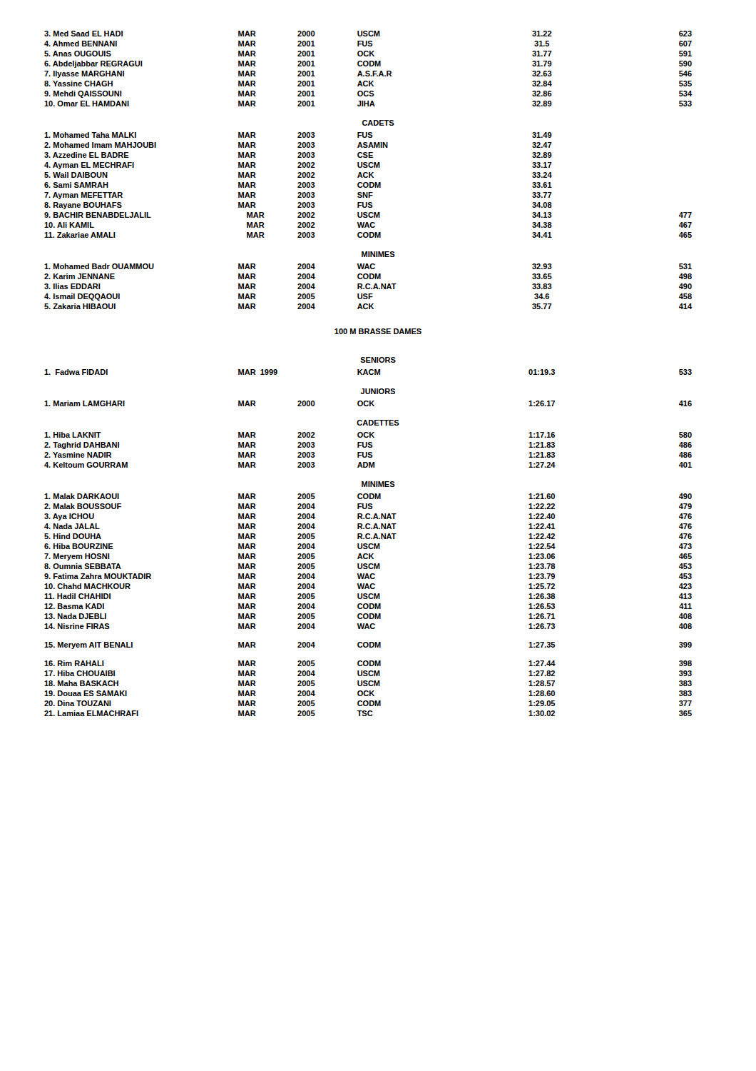| 3. Med Saad EL HADI | MAR | 2000 | USCM | 31.22 | 623 |
| 4. Ahmed BENNANI | MAR | 2001 | FUS | 31.5 | 607 |
| 5. Anas OUGOUIS | MAR | 2001 | OCK | 31.77 | 591 |
| 6. Abdeljabbar REGRAGUI | MAR | 2001 | CODM | 31.79 | 590 |
| 7. Ilyasse MARGHANI | MAR | 2001 | A.S.F.A.R | 32.63 | 546 |
| 8. Yassine CHAGH | MAR | 2001 | ACK | 32.84 | 535 |
| 9. Mehdi QAISSOUNI | MAR | 2001 | OCS | 32.86 | 534 |
| 10. Omar EL HAMDANI | MAR | 2001 | JIHA | 32.89 | 533 |
| CADETS |
| 1. Mohamed Taha MALKI | MAR | 2003 | FUS | 31.49 | |
| 2. Mohamed Imam MAHJOUBI | MAR | 2003 | ASAMIN | 32.47 | |
| 3. Azzedine EL BADRE | MAR | 2003 | CSE | 32.89 | |
| 4. Ayman EL MECHRAFI | MAR | 2002 | USCM | 33.17 | |
| 5. Wail DAIBOUN | MAR | 2002 | ACK | 33.24 | |
| 6. Sami SAMRAH | MAR | 2003 | CODM | 33.61 | |
| 7. Ayman MEFETTAR | MAR | 2003 | SNF | 33.77 | |
| 8. Rayane BOUHAFS | MAR | 2003 | FUS | 34.08 | |
| 9. BACHIR BENABDELJALIL | MAR | 2002 | USCM | 34.13 | 477 |
| 10. Ali KAMIL | MAR | 2002 | WAC | 34.38 | 467 |
| 11. Zakariae AMALI | MAR | 2003 | CODM | 34.41 | 465 |
| MINIMES |
| 1. Mohamed Badr OUAMMOU | MAR | 2004 | WAC | 32.93 | 531 |
| 2. Karim JENNANE | MAR | 2004 | CODM | 33.65 | 498 |
| 3. Ilias EDDARI | MAR | 2004 | R.C.A.NAT | 33.83 | 490 |
| 4. Ismail DEQQAOUI | MAR | 2005 | USF | 34.6 | 458 |
| 5. Zakaria HIBAOUI | MAR | 2004 | ACK | 35.77 | 414 |
| 100 M BRASSE DAMES |
| SENIORS |
| 1. Fadwa FIDADI | MAR 1999 | | KACM | 01:19.3 | 533 |
| JUNIORS |
| 1. Mariam LAMGHARI | MAR | 2000 | OCK | 1:26.17 | 416 |
| CADETTES |
| 1. Hiba LAKNIT | MAR | 2002 | OCK | 1:17.16 | 580 |
| 2. Taghrid DAHBANI | MAR | 2003 | FUS | 1:21.83 | 486 |
| 2. Yasmine NADIR | MAR | 2003 | FUS | 1:21.83 | 486 |
| 4. Keltoum GOURRAM | MAR | 2003 | ADM | 1:27.24 | 401 |
| MINIMES |
| 1. Malak DARKAOUI | MAR | 2005 | CODM | 1:21.60 | 490 |
| 2. Malak BOUSSOUF | MAR | 2004 | FUS | 1:22.22 | 479 |
| 3. Aya ICHOU | MAR | 2004 | R.C.A.NAT | 1:22.40 | 476 |
| 4. Nada JALAL | MAR | 2004 | R.C.A.NAT | 1:22.41 | 476 |
| 5. Hind DOUHA | MAR | 2005 | R.C.A.NAT | 1:22.42 | 476 |
| 6. Hiba BOURZINE | MAR | 2004 | USCM | 1:22.54 | 473 |
| 7. Meryem HOSNI | MAR | 2005 | ACK | 1:23.06 | 465 |
| 8. Oumnia SEBBATA | MAR | 2005 | USCM | 1:23.78 | 453 |
| 9. Fatima Zahra MOUKTADIR | MAR | 2004 | WAC | 1:23.79 | 453 |
| 10. Chahd MACHKOUR | MAR | 2004 | WAC | 1:25.72 | 423 |
| 11. Hadil CHAHIDI | MAR | 2005 | USCM | 1:26.38 | 413 |
| 12. Basma KADI | MAR | 2004 | CODM | 1:26.53 | 411 |
| 13. Nada DJEBLI | MAR | 2005 | CODM | 1:26.71 | 408 |
| 14. Nisrine FIRAS | MAR | 2004 | WAC | 1:26.73 | 408 |
| 15. Meryem AIT BENALI | MAR | 2004 | CODM | 1:27.35 | 399 |
| 16. Rim RAHALI | MAR | 2005 | CODM | 1:27.44 | 398 |
| 17. Hiba CHOUAIBI | MAR | 2004 | USCM | 1:27.82 | 393 |
| 18. Maha BASKACH | MAR | 2005 | USCM | 1:28.57 | 383 |
| 19. Douaa ES SAMAKI | MAR | 2004 | OCK | 1:28.60 | 383 |
| 20. Dina TOUZANI | MAR | 2005 | CODM | 1:29.05 | 377 |
| 21. Lamiaa ELMACHRAFI | MAR | 2005 | TSC | 1:30.02 | 365 |